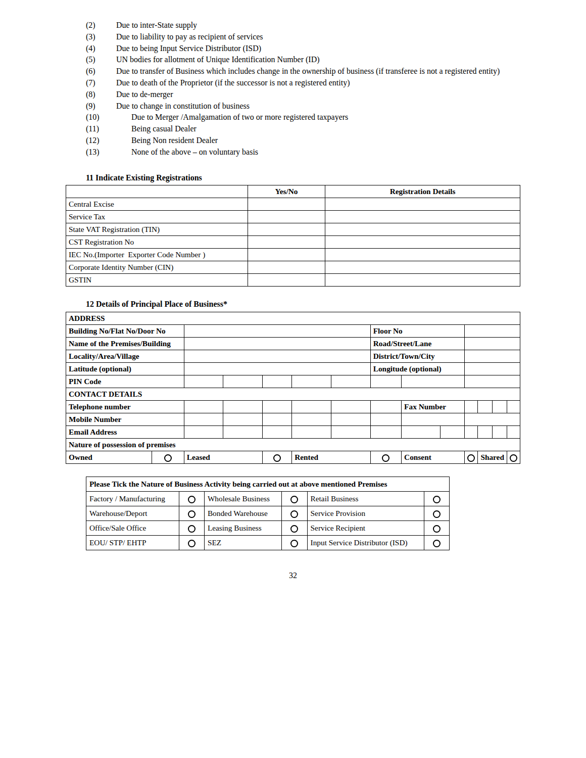(2) Due to inter-State supply
(3) Due to liability to pay as recipient of services
(4) Due to being Input Service Distributor (ISD)
(5) UN bodies for allotment of Unique Identification Number (ID)
(6) Due to transfer of Business which includes change in the ownership of business (if transferee is not a registered entity)
(7) Due to death of the Proprietor (if the successor is not a registered entity)
(8) Due to de-merger
(9) Due to change in constitution of business
(10) Due to Merger /Amalgamation of two or more registered taxpayers
(11) Being casual Dealer
(12) Being Non resident Dealer
(13) None of the above – on voluntary basis
11 Indicate Existing Registrations
| | Yes/No | Registration Details |
| Central Excise | | |
| Service Tax | | |
| State VAT Registration (TIN) | | |
| CST Registration No | | |
| IEC No.(Importer Exporter Code Number ) | | |
| Corporate Identity Number (CIN) | | |
| GSTIN | | |
12 Details of Principal Place of Business*
| ADDRESS |
| Building No/Flat No/Door No | | Floor No | |
| Name of the Premises/Building | | Road/Street/Lane | |
| Locality/Area/Village | | District/Town/City | |
| Latitude (optional) | | Longitude (optional) | |
| PIN Code | | | | | | | | |
| CONTACT DETAILS |
| Telephone number | | | | | | | Fax Number | | | | |
| Mobile Number | | | | | | | | |
| Email Address | | | | | | | | | | | | |
| Nature of possession of premises |
| Owned | | Leased | | Rented | | Consent | | Shared | |
| Please Tick the Nature of Business Activity being carried out at above mentioned Premises |
| Factory / Manufacturing | | Wholesale Business | | Retail Business | |
| Warehouse/Deport | | Bonded Warehouse | | Service Provision | |
| Office/Sale Office | | Leasing Business | | Service Recipient | |
| EOU/ STP/ EHTP | | SEZ | | Input Service Distributor (ISD) | |
32